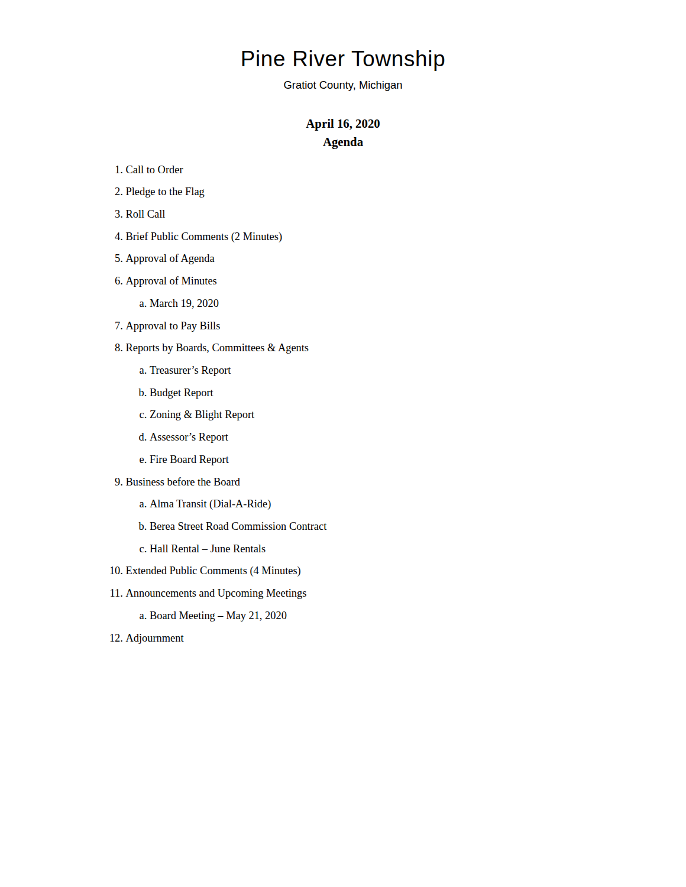Pine River Township
Gratiot County, Michigan
April 16, 2020
Agenda
Call to Order
Pledge to the Flag
Roll Call
Brief Public Comments (2 Minutes)
Approval of Agenda
Approval of Minutes
March 19, 2020
Approval to Pay Bills
Reports by Boards, Committees & Agents
Treasurer’s Report
Budget Report
Zoning & Blight Report
Assessor’s Report
Fire Board Report
Business before the Board
Alma Transit (Dial-A-Ride)
Berea Street Road Commission Contract
Hall Rental – June Rentals
Extended Public Comments (4 Minutes)
Announcements and Upcoming Meetings
Board Meeting – May 21, 2020
Adjournment